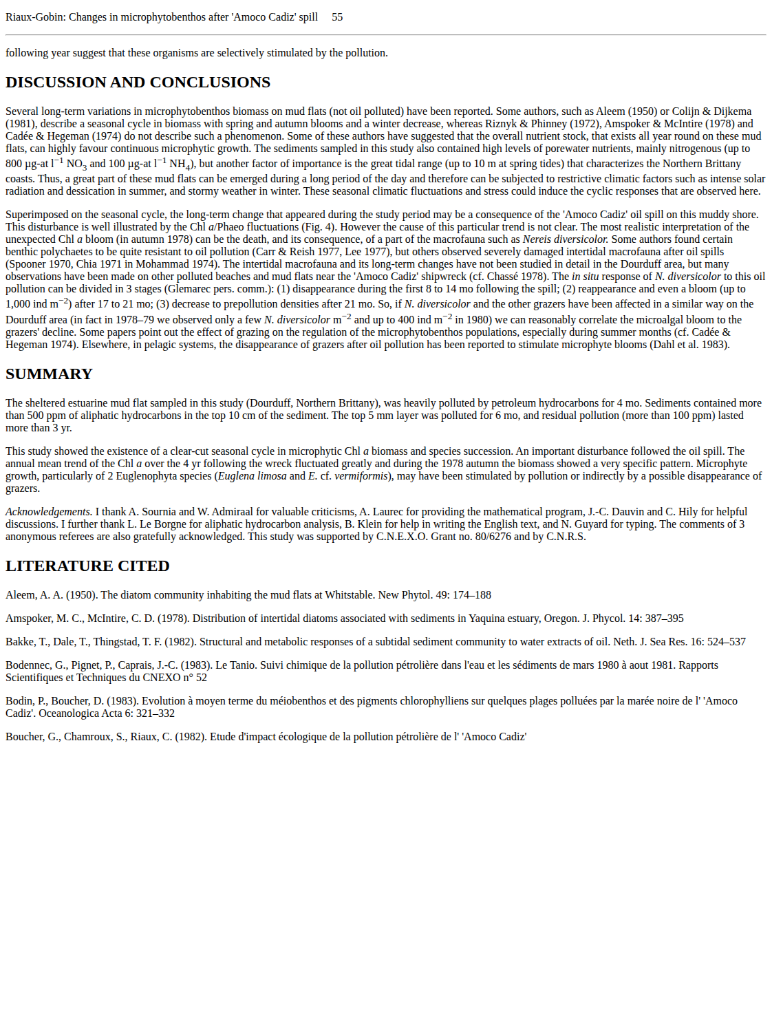Riaux-Gobin: Changes in microphytobenthos after 'Amoco Cadiz' spill 55
following year suggest that these organisms are selectively stimulated by the pollution.
DISCUSSION AND CONCLUSIONS
Several long-term variations in microphytobenthos biomass on mud flats (not oil polluted) have been reported. Some authors, such as Aleem (1950) or Colijn & Dijkema (1981), describe a seasonal cycle in biomass with spring and autumn blooms and a winter decrease, whereas Riznyk & Phinney (1972), Amspoker & McIntire (1978) and Cadée & Hegeman (1974) do not describe such a phenomenon. Some of these authors have suggested that the overall nutrient stock, that exists all year round on these mud flats, can highly favour continuous microphytic growth. The sediments sampled in this study also contained high levels of porewater nutrients, mainly nitrogenous (up to 800 µg-at l−1 NO3 and 100 µg-at l−1 NH4), but another factor of importance is the great tidal range (up to 10 m at spring tides) that characterizes the Northern Brittany coasts. Thus, a great part of these mud flats can be emerged during a long period of the day and therefore can be subjected to restrictive climatic factors such as intense solar radiation and dessication in summer, and stormy weather in winter. These seasonal climatic fluctuations and stress could induce the cyclic responses that are observed here.
Superimposed on the seasonal cycle, the long-term change that appeared during the study period may be a consequence of the 'Amoco Cadiz' oil spill on this muddy shore. This disturbance is well illustrated by the Chl a/Phaeo fluctuations (Fig. 4). However the cause of this particular trend is not clear. The most realistic interpretation of the unexpected Chl a bloom (in autumn 1978) can be the death, and its consequence, of a part of the macrofauna such as Nereis diversicolor. Some authors found certain benthic polychaetes to be quite resistant to oil pollution (Carr & Reish 1977, Lee 1977), but others observed severely damaged intertidal macrofauna after oil spills (Spooner 1970, Chia 1971 in Mohammad 1974). The intertidal macrofauna and its long-term changes have not been studied in detail in the Dourduff area, but many observations have been made on other polluted beaches and mud flats near the 'Amoco Cadiz' shipwreck (cf. Chassé 1978). The in situ response of N. diversicolor to this oil pollution can be divided in 3 stages (Glemarec pers. comm.): (1) disappearance during the first 8 to 14 mo following the spill; (2) reappearance and even a bloom (up to 1,000 ind m−2) after 17 to 21 mo; (3) decrease to prepollution densities after 21 mo. So, if N. diversicolor and the other grazers have been affected in a similar way on the Dourduff area (in fact in 1978–79 we observed only a few N. diversicolor m−2 and up to 400 ind m−2 in 1980) we can reasonably correlate the microalgal bloom to the grazers' decline. Some papers point out the effect of grazing on the regulation of the microphytobenthos populations, especially during summer months (cf. Cadée & Hegeman 1974). Elsewhere, in pelagic systems, the disappearance of grazers after oil pollution has been reported to stimulate microphyte blooms (Dahl et al. 1983).
SUMMARY
The sheltered estuarine mud flat sampled in this study (Dourduff, Northern Brittany), was heavily polluted by petroleum hydrocarbons for 4 mo. Sediments contained more than 500 ppm of aliphatic hydrocarbons in the top 10 cm of the sediment. The top 5 mm layer was polluted for 6 mo, and residual pollution (more than 100 ppm) lasted more than 3 yr.
This study showed the existence of a clear-cut seasonal cycle in microphytic Chl a biomass and species succession. An important disturbance followed the oil spill. The annual mean trend of the Chl a over the 4 yr following the wreck fluctuated greatly and during the 1978 autumn the biomass showed a very specific pattern. Microphyte growth, particularly of 2 Euglenophyta species (Euglena limosa and E. cf. vermiformis), may have been stimulated by pollution or indirectly by a possible disappearance of grazers.
Acknowledgements. I thank A. Sournia and W. Admiraal for valuable criticisms, A. Laurec for providing the mathematical program, J.-C. Dauvin and C. Hily for helpful discussions. I further thank L. Le Borgne for aliphatic hydrocarbon analysis, B. Klein for help in writing the English text, and N. Guyard for typing. The comments of 3 anonymous referees are also gratefully acknowledged. This study was supported by C.N.E.X.O. Grant no. 80/6276 and by C.N.R.S.
LITERATURE CITED
Aleem, A. A. (1950). The diatom community inhabiting the mud flats at Whitstable. New Phytol. 49: 174–188
Amspoker, M. C., McIntire, C. D. (1978). Distribution of intertidal diatoms associated with sediments in Yaquina estuary, Oregon. J. Phycol. 14: 387–395
Bakke, T., Dale, T., Thingstad, T. F. (1982). Structural and metabolic responses of a subtidal sediment community to water extracts of oil. Neth. J. Sea Res. 16: 524–537
Bodennec, G., Pignet, P., Caprais, J.-C. (1983). Le Tanio. Suivi chimique de la pollution pétrolière dans l'eau et les sédiments de mars 1980 à aout 1981. Rapports Scientifiques et Techniques du CNEXO n° 52
Bodin, P., Boucher, D. (1983). Evolution à moyen terme du méiobenthos et des pigments chlorophylliens sur quelques plages polluées par la marée noire de l' 'Amoco Cadiz'. Oceanologica Acta 6: 321–332
Boucher, G., Chamroux, S., Riaux, C. (1982). Etude d'impact écologique de la pollution pétrolière de l' 'Amoco Cadiz'